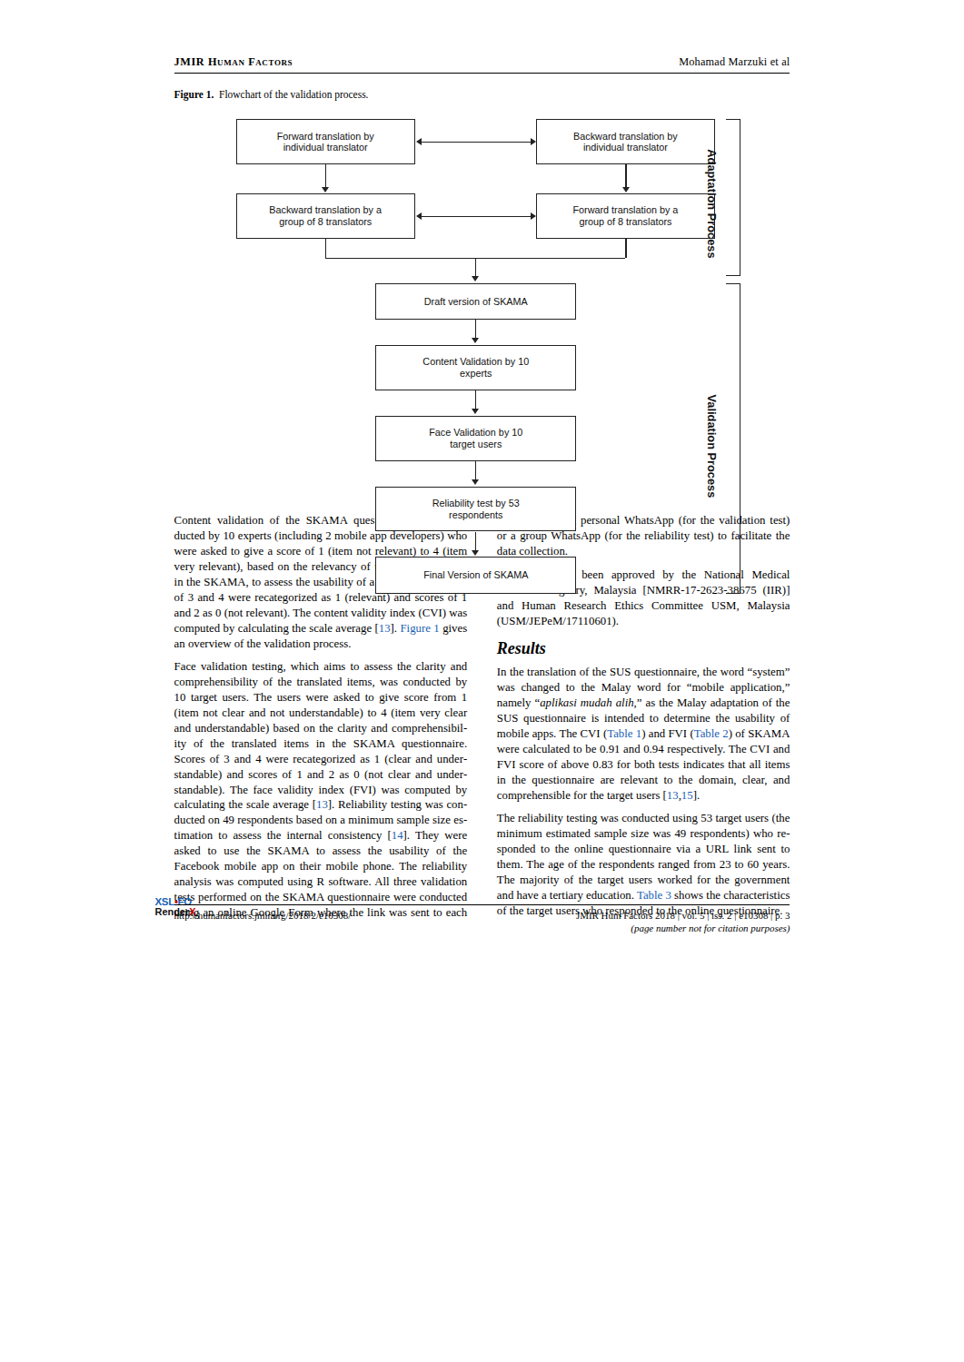JMIR Human Factors
Mohamad Marzuki et al
Figure 1. Flowchart of the validation process.
Forward translation by
individual translator
Backward translation by
individual translator
Backward translation by a
group of 8 translators
Forward translation by a
group of 8 translators
Draft version of SKAMA
Content Validation by 10
experts
Face Validation by 10
target users
Reliability test by 53
respondents
Final Version of SKAMA
Adaptation Process
Validation Process
Content validation of the SKAMA questionnaire was conducted by 10 experts (including 2 mobile app developers) who were asked to give a score of 1 (item not relevant) to 4 (item very relevant), based on the relevancy of the translated items in the SKAMA, to assess the usability of a mobile app. Scores of 3 and 4 were recategorized as 1 (relevant) and scores of 1 and 2 as 0 (not relevant). The content validity index (CVI) was computed by calculating the scale average [13]. Figure 1 gives an overview of the validation process.
Face validation testing, which aims to assess the clarity and comprehensibility of the translated items, was conducted by 10 target users. The users were asked to give score from 1 (item not clear and not understandable) to 4 (item very clear and understandable) based on the clarity and comprehensibility of the translated items in the SKAMA questionnaire. Scores of 3 and 4 were recategorized as 1 (clear and understandable) and scores of 1 and 2 as 0 (not clear and understandable). The face validity index (FVI) was computed by calculating the scale average [13]. Reliability testing was conducted on 49 respondents based on a minimum sample size estimation to assess the internal consistency [14]. They were asked to use the SKAMA to assess the usability of the Facebook mobile app on their mobile phone. The reliability analysis was computed using R software. All three validation tests performed on the SKAMA questionnaire were conducted using an online Google Form where the link was sent to each respondent via a personal WhatsApp (for the validation test) or a group WhatsApp (for the reliability test) to facilitate the data collection.
This study has been approved by the National Medical Research Registry, Malaysia [NMRR-17-2623-38675 (IIR)] and Human Research Ethics Committee USM, Malaysia (USM/JEPeM/17110601).
Results
In the translation of the SUS questionnaire, the word “system” was changed to the Malay word for “mobile application,” namely “aplikasi mudah alih,” as the Malay adaptation of the SUS questionnaire is intended to determine the usability of mobile apps. The CVI (Table 1) and FVI (Table 2) of SKAMA were calculated to be 0.91 and 0.94 respectively. The CVI and FVI score of above 0.83 for both tests indicates that all items in the questionnaire are relevant to the domain, clear, and comprehensible for the target users [13,15].
The reliability testing was conducted using 53 target users (the minimum estimated sample size was 49 respondents) who responded to the online questionnaire via a URL link sent to them. The age of the respondents ranged from 23 to 60 years. The majority of the target users worked for the government and have a tertiary education. Table 3 shows the characteristics of the target users who responded to the online questionnaire.
XSL•FO
RenderX
http://humanfactors.jmir.org/2018/2/e10308/
JMIR Hum Factors 2018 | vol. 5 | iss. 2 | e10308 | p. 3
(page number not for citation purposes)